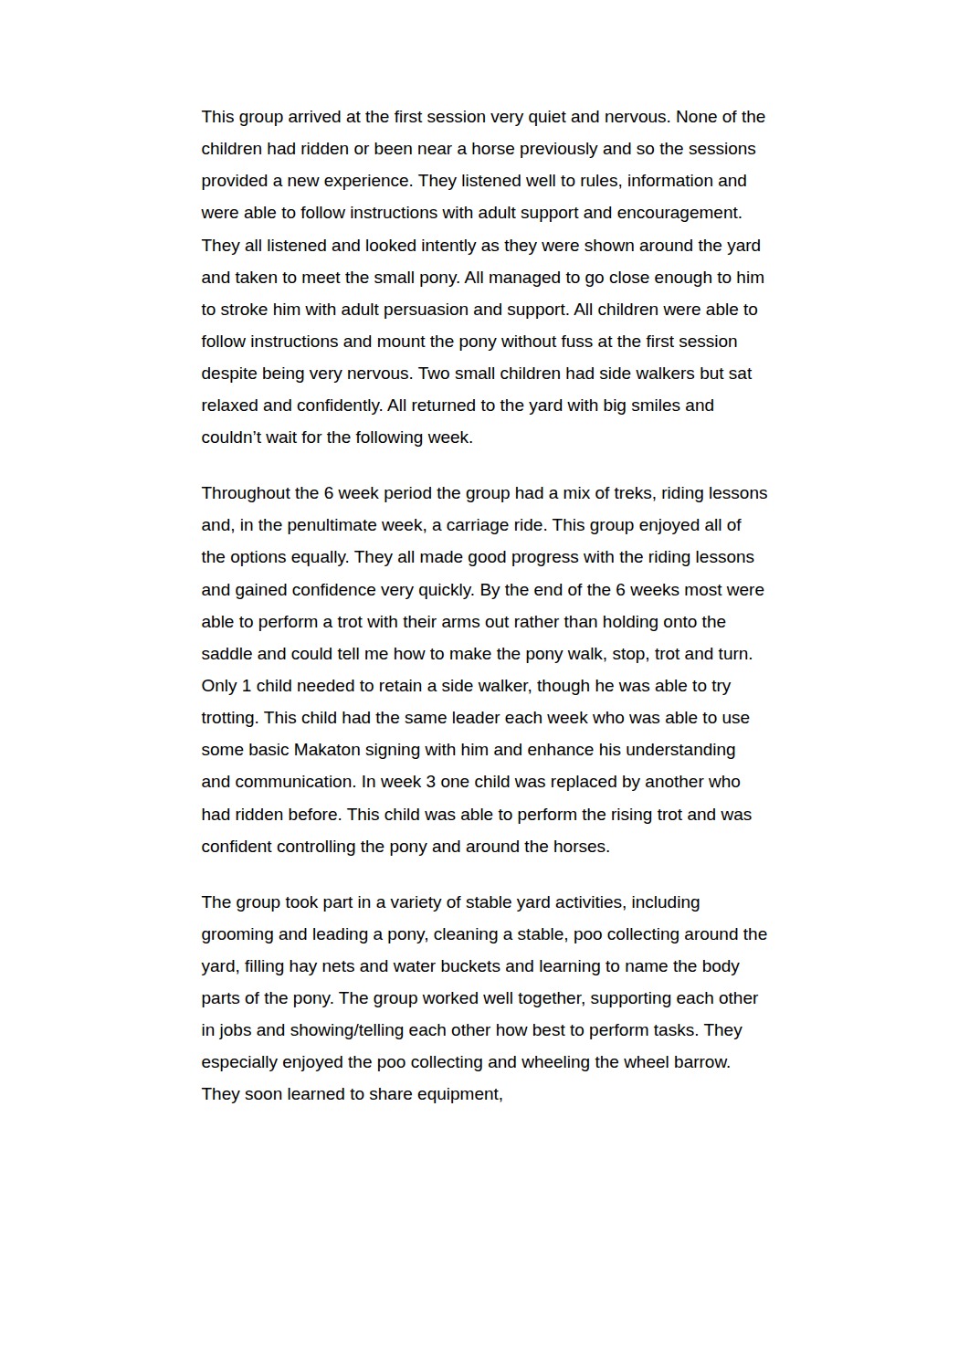This group arrived at the first session very quiet and nervous. None of the children had ridden or been near a horse previously and so the sessions provided a new experience. They listened well to rules, information and were able to follow instructions with adult support and encouragement. They all listened and looked intently as they were shown around the yard and taken to meet the small pony. All managed to go close enough to him to stroke him with adult persuasion and support. All children were able to follow instructions and mount the pony without fuss at the first session despite being very nervous. Two small children had side walkers but sat relaxed and confidently. All returned to the yard with big smiles and couldn’t wait for the following week.
Throughout the 6 week period the group had a mix of treks, riding lessons and, in the penultimate week, a carriage ride. This group enjoyed all of the options equally. They all made good progress with the riding lessons and gained confidence very quickly. By the end of the 6 weeks most were able to perform a trot with their arms out rather than holding onto the saddle and could tell me how to make the pony walk, stop, trot and turn. Only 1 child needed to retain a side walker, though he was able to try trotting. This child had the same leader each week who was able to use some basic Makaton signing with him and enhance his understanding and communication. In week 3 one child was replaced by another who had ridden before. This child was able to perform the rising trot and was confident controlling the pony and around the horses.
The group took part in a variety of stable yard activities, including grooming and leading a pony, cleaning a stable, poo collecting around the yard, filling hay nets and water buckets and learning to name the body parts of the pony. The group worked well together, supporting each other in jobs and showing/telling each other how best to perform tasks. They especially enjoyed the poo collecting and wheeling the wheel barrow. They soon learned to share equipment,